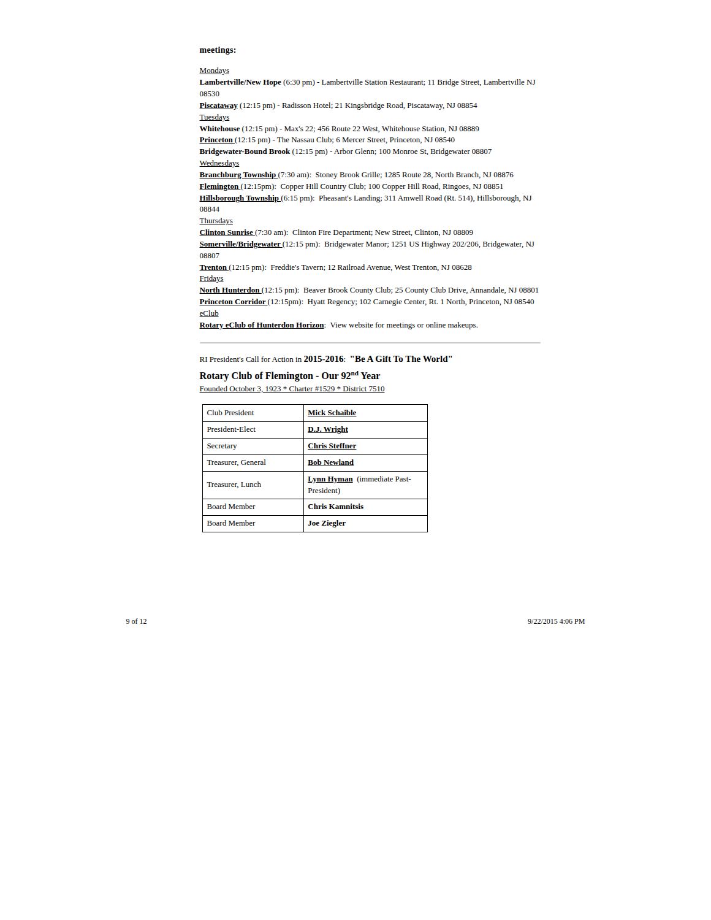meetings:
Mondays
Lambertville/New Hope (6:30 pm) - Lambertville Station Restaurant; 11 Bridge Street, Lambertville NJ 08530
Piscataway (12:15 pm) - Radisson Hotel; 21 Kingsbridge Road, Piscataway, NJ 08854
Tuesdays
Whitehouse (12:15 pm) - Max's 22; 456 Route 22 West, Whitehouse Station, NJ 08889
Princeton (12:15 pm) - The Nassau Club; 6 Mercer Street, Princeton, NJ 08540
Bridgewater-Bound Brook (12:15 pm) - Arbor Glenn; 100 Monroe St, Bridgewater 08807
Wednesdays
Branchburg Township (7:30 am): Stoney Brook Grille; 1285 Route 28, North Branch, NJ 08876
Flemington (12:15pm): Copper Hill Country Club; 100 Copper Hill Road, Ringoes, NJ 08851
Hillsborough Township (6:15 pm): Pheasant's Landing; 311 Amwell Road (Rt. 514), Hillsborough, NJ 08844
Thursdays
Clinton Sunrise (7:30 am): Clinton Fire Department; New Street, Clinton, NJ 08809
Somerville/Bridgewater (12:15 pm): Bridgewater Manor; 1251 US Highway 202/206, Bridgewater, NJ 08807
Trenton (12:15 pm): Freddie's Tavern; 12 Railroad Avenue, West Trenton, NJ 08628
Fridays
North Hunterdon (12:15 pm): Beaver Brook County Club; 25 County Club Drive, Annandale, NJ 08801
Princeton Corridor (12:15pm): Hyatt Regency; 102 Carnegie Center, Rt. 1 North, Princeton, NJ 08540
eClub
Rotary eClub of Hunterdon Horizon: View website for meetings or online makeups.
RI President's Call for Action in 2015-2016: "Be A Gift To The World"
Rotary Club of Flemington - Our 92nd Year
Founded October 3, 1923 * Charter #1529 * District 7510
| Club President | Mick Schaible |
| President-Elect | D.J. Wright |
| Secretary | Chris Steffner |
| Treasurer, General | Bob Newland |
| Treasurer, Lunch | Lynn Hyman (immediate Past-President) |
| Board Member | Chris Kamnitsis |
| Board Member | Joe Ziegler |
9 of 12 9/22/2015 4:06 PM